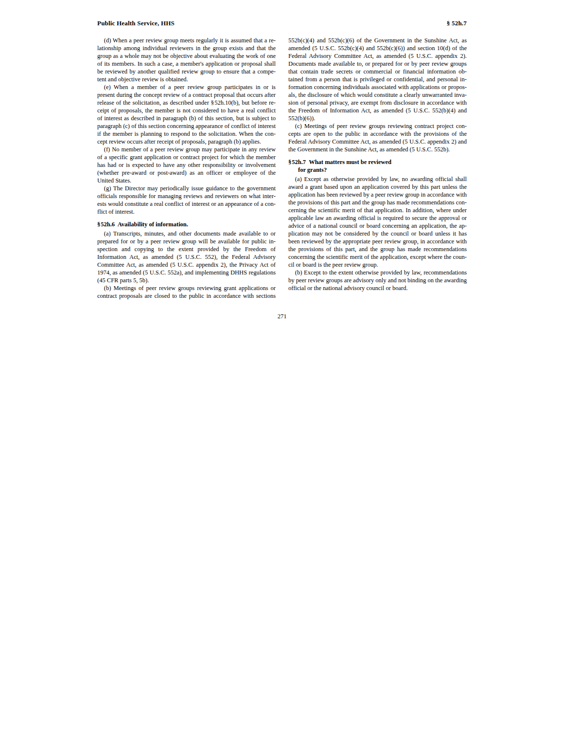Public Health Service, HHS § 52h.7
(d) When a peer review group meets regularly it is assumed that a relationship among individual reviewers in the group exists and that the group as a whole may not be objective about evaluating the work of one of its members. In such a case, a member's application or proposal shall be reviewed by another qualified review group to ensure that a competent and objective review is obtained.
(e) When a member of a peer review group participates in or is present during the concept review of a contract proposal that occurs after release of the solicitation, as described under § 52h.10(b), but before receipt of proposals, the member is not considered to have a real conflict of interest as described in paragraph (b) of this section, but is subject to paragraph (c) of this section concerning appearance of conflict of interest if the member is planning to respond to the solicitation. When the concept review occurs after receipt of proposals, paragraph (b) applies.
(f) No member of a peer review group may participate in any review of a specific grant application or contract project for which the member has had or is expected to have any other responsibility or involvement (whether pre-award or post-award) as an officer or employee of the United States.
(g) The Director may periodically issue guidance to the government officials responsible for managing reviews and reviewers on what interests would constitute a real conflict of interest or an appearance of a conflict of interest.
§ 52h.6 Availability of information.
(a) Transcripts, minutes, and other documents made available to or prepared for or by a peer review group will be available for public inspection and copying to the extent provided by the Freedom of Information Act, as amended (5 U.S.C. 552), the Federal Advisory Committee Act, as amended (5 U.S.C. appendix 2), the Privacy Act of 1974, as amended (5 U.S.C. 552a), and implementing DHHS regulations (45 CFR parts 5, 5b).
(b) Meetings of peer review groups reviewing grant applications or contract proposals are closed to the public in accordance with sections 552b(c)(4) and 552b(c)(6) of the Government in the Sunshine Act, as amended (5 U.S.C. 552b(c)(4) and 552b(c)(6)) and section 10(d) of the Federal Advisory Committee Act, as amended (5 U.S.C. appendix 2). Documents made available to, or prepared for or by peer review groups that contain trade secrets or commercial or financial information obtained from a person that is privileged or confidential, and personal information concerning individuals associated with applications or proposals, the disclosure of which would constitute a clearly unwarranted invasion of personal privacy, are exempt from disclosure in accordance with the Freedom of Information Act, as amended (5 U.S.C. 552(b)(4) and 552(b)(6)).
(c) Meetings of peer review groups reviewing contract project concepts are open to the public in accordance with the provisions of the Federal Advisory Committee Act, as amended (5 U.S.C. appendix 2) and the Government in the Sunshine Act, as amended (5 U.S.C. 552b).
§ 52h.7 What matters must be reviewedfor grants?
(a) Except as otherwise provided by law, no awarding official shall award a grant based upon an application covered by this part unless the application has been reviewed by a peer review group in accordance with the provisions of this part and the group has made recommendations concerning the scientific merit of that application. In addition, where under applicable law an awarding official is required to secure the approval or advice of a national council or board concerning an application, the application may not be considered by the council or board unless it has been reviewed by the appropriate peer review group, in accordance with the provisions of this part, and the group has made recommendations concerning the scientific merit of the application, except where the council or board is the peer review group.
(b) Except to the extent otherwise provided by law, recommendations by peer review groups are advisory only and not binding on the awarding official or the national advisory council or board.
271